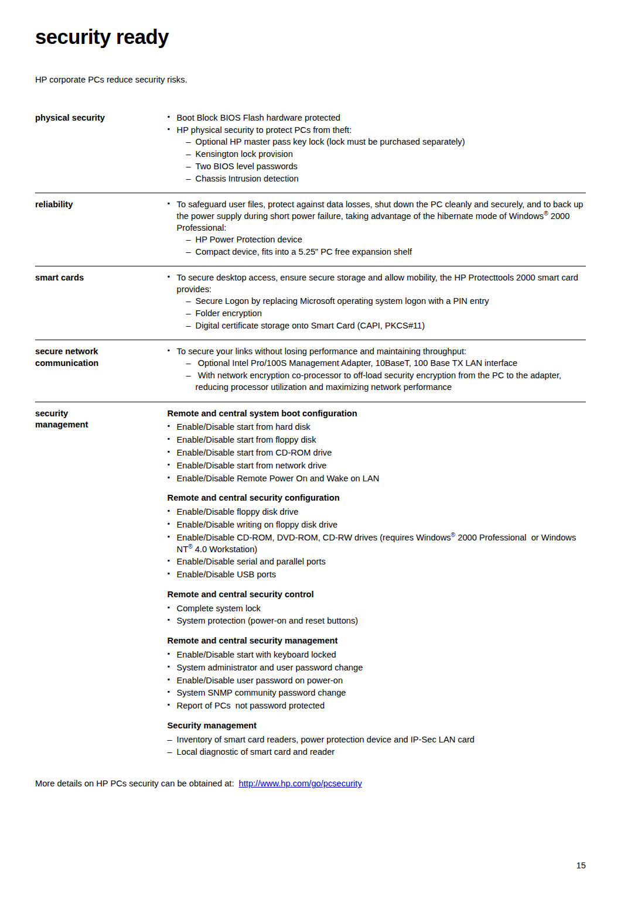security ready
HP corporate PCs reduce security risks.
| physical security | Boot Block BIOS Flash hardware protected HP physical security to protect PCs from theft: Optional HP master pass key lock (lock must be purchased separately) Kensington lock provision Two BIOS level passwords Chassis Intrusion detection |
| reliability | To safeguard user files, protect against data losses, shut down the PC cleanly and securely, and to back up the power supply during short power failure, taking advantage of the hibernate mode of Windows ® 2000 Professional: HP Power Protection device Compact device, fits into a 5.25" PC free expansion shelf |
| smart cards | To secure desktop access, ensure secure storage and allow mobility, the HP Protecttools 2000 smart card provides: Secure Logon by replacing Microsoft operating system logon with a PIN entry Folder encryption Digital certificate storage onto Smart Card (CAPI, PKCS#11) |
| secure network communication | To secure your links without losing performance and maintaining throughput: Optional Intel Pro/100S Management Adapter, 10BaseT, 100 Base TX LAN interface With network encryption co-processor to off-load security encryption from the PC to the adapter, reducing processor utilization and maximizing network performance |
| security management | Remote and central system boot configuration Enable/Disable start from hard disk Enable/Disable start from floppy disk Enable/Disable start from CD-ROM drive Enable/Disable start from network drive Enable/Disable Remote Power On and Wake on LAN Remote and central security configuration Enable/Disable floppy disk drive Enable/Disable writing on floppy disk drive Enable/Disable CD-ROM, DVD-ROM, CD-RW drives (requires Windows ® 2000 Professional or Windows NT ® 4.0 Workstation) Enable/Disable serial and parallel ports Enable/Disable USB ports Remote and central security control Complete system lock System protection (power-on and reset buttons) Remote and central security management Enable/Disable start with keyboard locked System administrator and user password change Enable/Disable user password on power-on System SNMP community password change Report of PCs not password protected Security management Inventory of smart card readers, power protection device and IP-Sec LAN card Local diagnostic of smart card and reader |
More details on HP PCs security can be obtained at: http://www.hp.com/go/pcsecurity
15